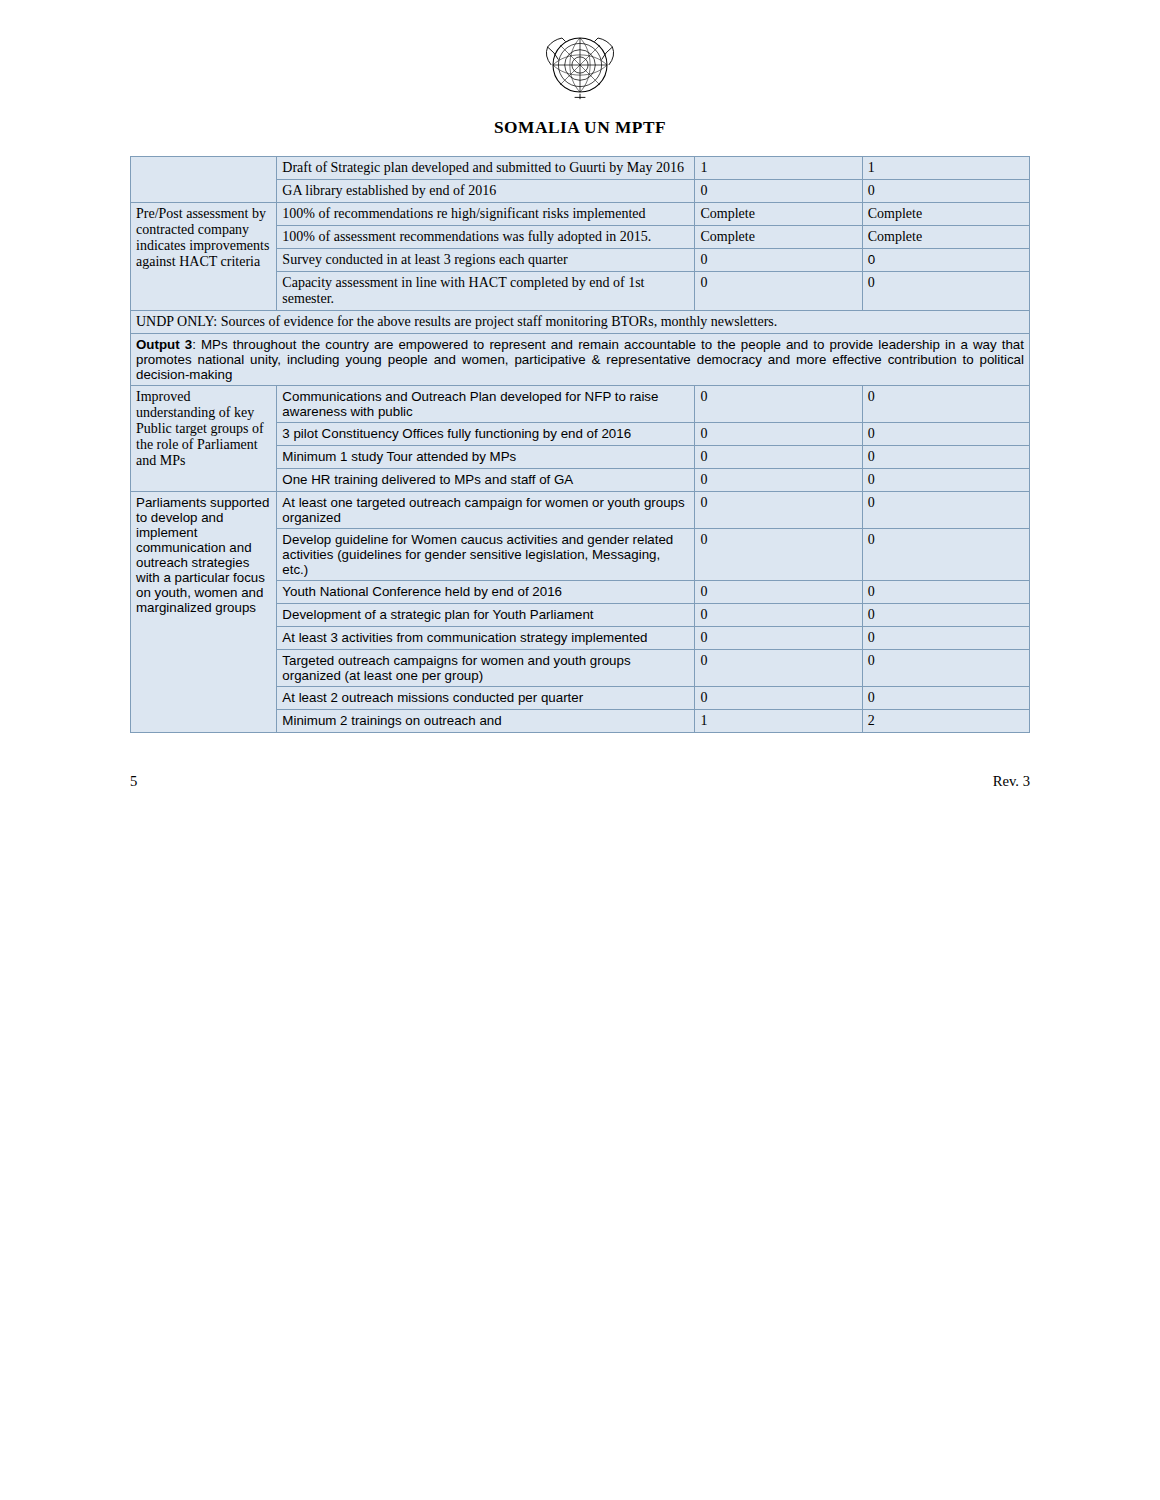SOMALIA UN MPTF
| | Draft of Strategic plan developed and submitted to Guurti by May 2016 | 1 | 1 |
| GA library established by end of 2016 | 0 | 0 |
| Pre/Post assessment by contracted company indicates improvements against HACT criteria | 100% of recommendations re high/significant risks implemented | Complete | Complete |
| 100% of assessment recommendations was fully adopted in 2015. | Complete | Complete |
| Survey conducted in at least 3 regions each quarter | 0 | 0 |
| Capacity assessment in line with HACT completed by end of 1st semester. | 0 | 0 |
| UNDP ONLY: Sources of evidence for the above results are project staff monitoring BTORs, monthly newsletters. |
| Output 3 : MPs throughout the country are empowered to represent and remain accountable to the people and to provide leadership in a way that promotes national unity, including young people and women, participative & representative democracy and more effective contribution to political decision-making |
| Improved understanding of key Public target groups of the role of Parliament and MPs | Communications and Outreach Plan developed for NFP to raise awareness with public | 0 | 0 |
| 3 pilot Constituency Offices fully functioning by end of 2016 | 0 | 0 |
| Minimum 1 study Tour attended by MPs | 0 | 0 |
| One HR training delivered to MPs and staff of GA | 0 | 0 |
| Parliaments supported to develop and implement communication and outreach strategies with a particular focus on youth, women and marginalized groups | At least one targeted outreach campaign for women or youth groups organized | 0 | 0 |
| Develop guideline for Women caucus activities and gender related activities (guidelines for gender sensitive legislation, Messaging, etc.) | 0 | 0 |
| Youth National Conference held by end of 2016 | 0 | 0 |
| Development of a strategic plan for Youth Parliament | 0 | 0 |
| At least 3 activities from communication strategy implemented | 0 | 0 |
| Targeted outreach campaigns for women and youth groups organized (at least one per group) | 0 | 0 |
| At least 2 outreach missions conducted per quarter | 0 | 0 |
| Minimum 2 trainings on outreach and | 1 | 2 |
5
Rev. 3